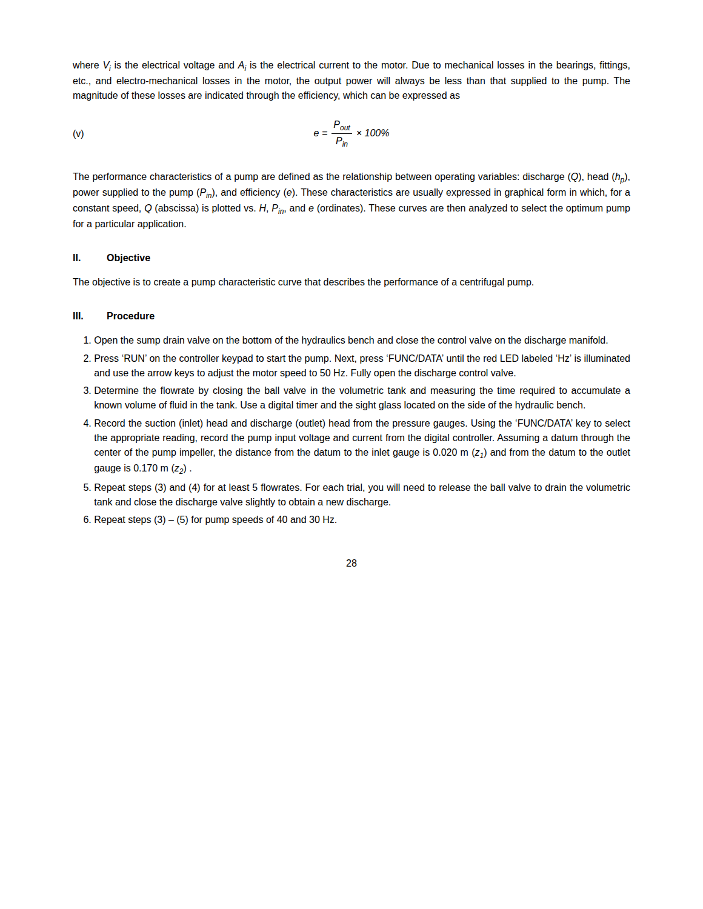where Vi is the electrical voltage and Ai is the electrical current to the motor. Due to mechanical losses in the bearings, fittings, etc., and electro-mechanical losses in the motor, the output power will always be less than that supplied to the pump. The magnitude of these losses are indicated through the efficiency, which can be expressed as
(v)
e = Pout Pin × 100%
The performance characteristics of a pump are defined as the relationship between operating variables: discharge (Q), head (hp), power supplied to the pump (Pin), and efficiency (e). These characteristics are usually expressed in graphical form in which, for a constant speed, Q (abscissa) is plotted vs. H, Pin, and e (ordinates). These curves are then analyzed to select the optimum pump for a particular application.
II. Objective
The objective is to create a pump characteristic curve that describes the performance of a centrifugal pump.
III. Procedure
Open the sump drain valve on the bottom of the hydraulics bench and close the control valve on the discharge manifold.
Press ‘RUN’ on the controller keypad to start the pump. Next, press ‘FUNC/DATA’ until the red LED labeled ‘Hz’ is illuminated and use the arrow keys to adjust the motor speed to 50 Hz. Fully open the discharge control valve.
Determine the flowrate by closing the ball valve in the volumetric tank and measuring the time required to accumulate a known volume of fluid in the tank. Use a digital timer and the sight glass located on the side of the hydraulic bench.
Record the suction (inlet) head and discharge (outlet) head from the pressure gauges. Using the ‘FUNC/DATA’ key to select the appropriate reading, record the pump input voltage and current from the digital controller. Assuming a datum through the center of the pump impeller, the distance from the datum to the inlet gauge is 0.020 m (z1) and from the datum to the outlet gauge is 0.170 m (z2) .
Repeat steps (3) and (4) for at least 5 flowrates. For each trial, you will need to release the ball valve to drain the volumetric tank and close the discharge valve slightly to obtain a new discharge.
Repeat steps (3) – (5) for pump speeds of 40 and 30 Hz.
28